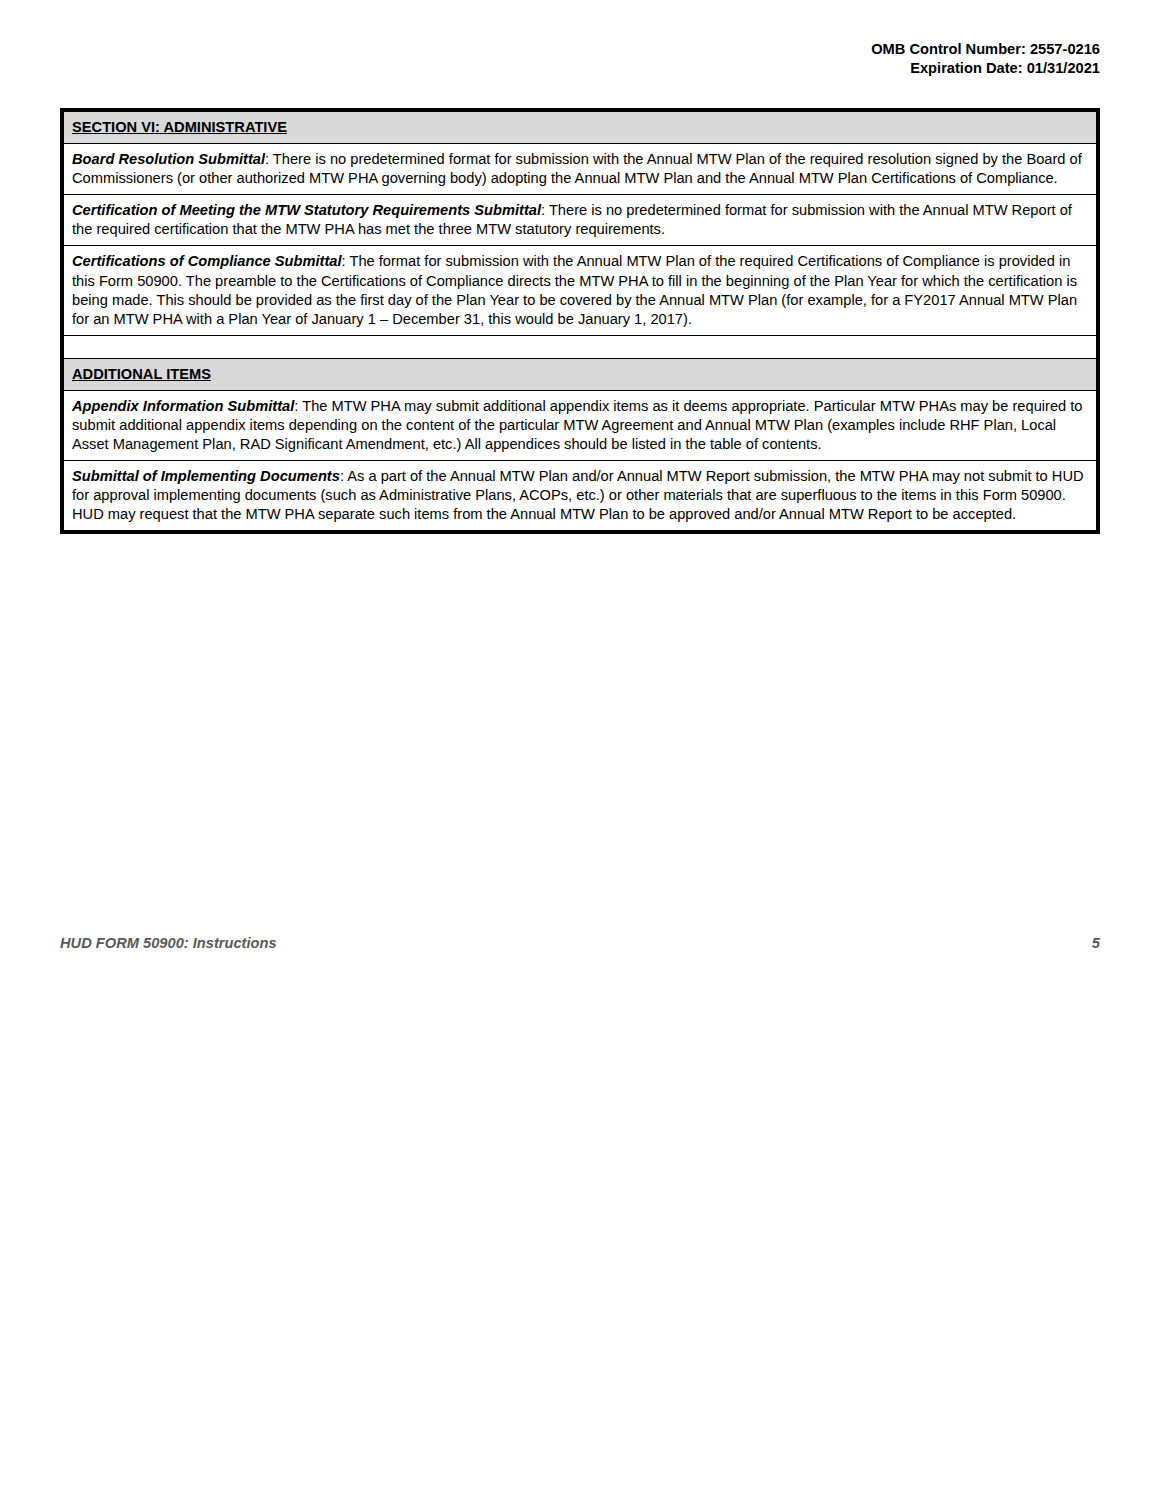OMB Control Number: 2557-0216
Expiration Date: 01/31/2021
| SECTION VI: ADMINISTRATIVE |
| Board Resolution Submittal : There is no predetermined format for submission with the Annual MTW Plan of the required resolution signed by the Board of Commissioners (or other authorized MTW PHA governing body) adopting the Annual MTW Plan and the Annual MTW Plan Certifications of Compliance. |
| Certification of Meeting the MTW Statutory Requirements Submittal : There is no predetermined format for submission with the Annual MTW Report of the required certification that the MTW PHA has met the three MTW statutory requirements. |
| Certifications of Compliance Submittal : The format for submission with the Annual MTW Plan of the required Certifications of Compliance is provided in this Form 50900. The preamble to the Certifications of Compliance directs the MTW PHA to fill in the beginning of the Plan Year for which the certification is being made. This should be provided as the first day of the Plan Year to be covered by the Annual MTW Plan (for example, for a FY2017 Annual MTW Plan for an MTW PHA with a Plan Year of January 1 – December 31, this would be January 1, 2017). |
| ADDITIONAL ITEMS |
| Appendix Information Submittal : The MTW PHA may submit additional appendix items as it deems appropriate. Particular MTW PHAs may be required to submit additional appendix items depending on the content of the particular MTW Agreement and Annual MTW Plan (examples include RHF Plan, Local Asset Management Plan, RAD Significant Amendment, etc.) All appendices should be listed in the table of contents. |
| Submittal of Implementing Documents : As a part of the Annual MTW Plan and/or Annual MTW Report submission, the MTW PHA may not submit to HUD for approval implementing documents (such as Administrative Plans, ACOPs, etc.) or other materials that are superfluous to the items in this Form 50900. HUD may request that the MTW PHA separate such items from the Annual MTW Plan to be approved and/or Annual MTW Report to be accepted. |
HUD FORM 50900: Instructions 5